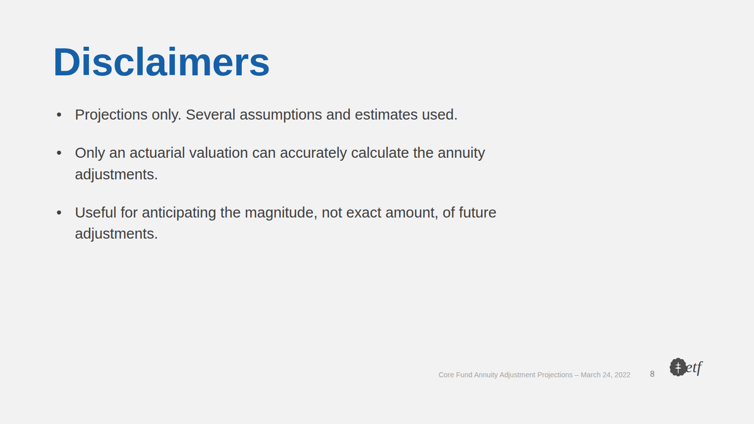Disclaimers
Projections only. Several assumptions and estimates used.
Only an actuarial valuation can accurately calculate the annuity adjustments.
Useful for anticipating the magnitude, not exact amount, of future adjustments.
Core Fund Annuity Adjustment Projections – March 24, 2022 8 etf